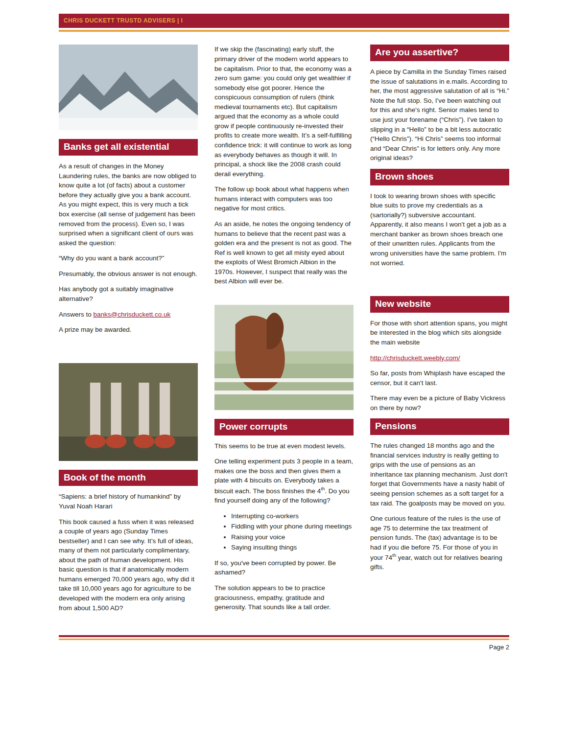Chris Duckett Trustd Advisers | I
Banks get all existential
As a result of changes in the Money Laundering rules, the banks are now obliged to know quite a lot (of facts) about a customer before they actually give you a bank account. As you might expect, this is very much a tick box exercise (all sense of judgement has been removed from the process). Even so, I was surprised when a significant client of ours was asked the question:
“Why do you want a bank account?”
Presumably, the obvious answer is not enough.
Has anybody got a suitably imaginative alternative?
Answers to banks@chrisduckett.co.uk
A prize may be awarded.
Book of the month
“Sapiens: a brief history of humankind” by Yuval Noah Harari
This book caused a fuss when it was released a couple of years ago (Sunday Times bestseller) and I can see why. It’s full of ideas, many of them not particularly complimentary, about the path of human development. His basic question is that if anatomically modern humans emerged 70,000 years ago, why did it take till 10,000 years ago for agriculture to be developed with the modern era only arising from about 1,500 AD?
If we skip the (fascinating) early stuff, the primary driver of the modern world appears to be capitalism. Prior to that, the economy was a zero sum game: you could only get wealthier if somebody else got poorer. Hence the conspicuous consumption of rulers (think medieval tournaments etc). But capitalism argued that the economy as a whole could grow if people continuously re-invested their profits to create more wealth. It’s a self-fulfilling confidence trick: it will continue to work as long as everybody behaves as though it will. In principal, a shock like the 2008 crash could derail everything.
The follow up book about what happens when humans interact with computers was too negative for most critics.
As an aside, he notes the ongoing tendency of humans to believe that the recent past was a golden era and the present is not as good. The Ref is well known to get all misty eyed about the exploits of West Bromich Albion in the 1970s. However, I suspect that really was the best Albion will ever be.
Power corrupts
This seems to be true at even modest levels.
One telling experiment puts 3 people in a team, makes one the boss and then gives them a plate with 4 biscuits on. Everybody takes a biscuit each. The boss finishes the 4th. Do you find yourself doing any of the following?
Interrupting co-workers
Fiddling with your phone during meetings
Raising your voice
Saying insulting things
If so, you've been corrupted by power. Be ashamed?
The solution appears to be to practice graciousness, empathy, gratitude and generosity. That sounds like a tall order.
Are you assertive?
A piece by Camilla in the Sunday Times raised the issue of salutations in e.mails. According to her, the most aggressive salutation of all is “Hi.” Note the full stop. So, I've been watching out for this and she's right. Senior males tend to use just your forename (“Chris”). I've taken to slipping in a “Hello” to be a bit less autocratic (“Hello Chris”). “Hi Chris” seems too informal and “Dear Chris” is for letters only. Any more original ideas?
Brown shoes
I took to wearing brown shoes with specific blue suits to prove my credentials as a (sartorially?) subversive accountant. Apparently, it also means I won't get a job as a merchant banker as brown shoes breach one of their unwritten rules. Applicants from the wrong universities have the same problem. I'm not worried.
New website
For those with short attention spans, you might be interested in the blog which sits alongside the main website
http://chrisduckett.weebly.com/
So far, posts from Whiplash have escaped the censor, but it can't last.
There may even be a picture of Baby Vickress on there by now?
Pensions
The rules changed 18 months ago and the financial services industry is really getting to grips with the use of pensions as an inheritance tax planning mechanism. Just don't forget that Governments have a nasty habit of seeing pension schemes as a soft target for a tax raid. The goalposts may be moved on you.
One curious feature of the rules is the use of age 75 to determine the tax treatment of pension funds. The (tax) advantage is to be had if you die before 75. For those of you in your 74th year, watch out for relatives bearing gifts.
Page 2